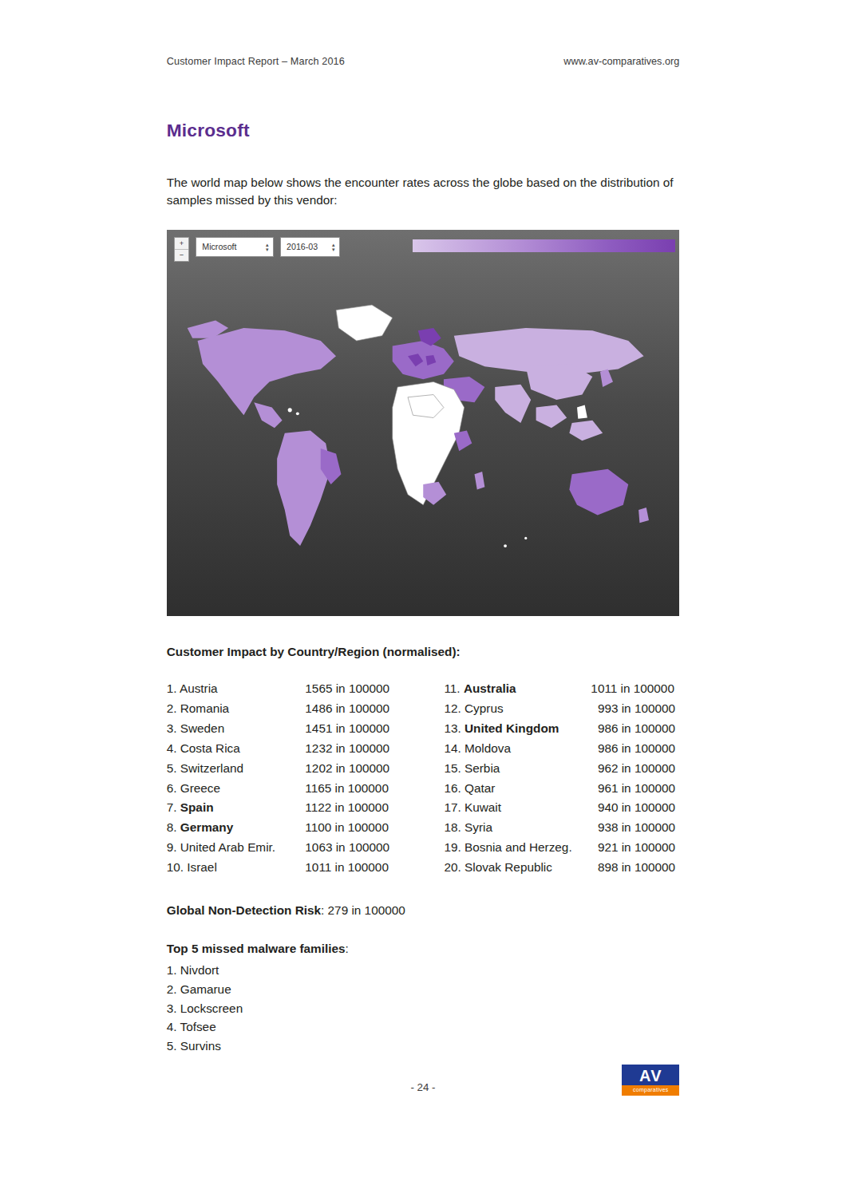Customer Impact Report – March 2016
www.av-comparatives.org
Microsoft
The world map below shows the encounter rates across the globe based on the distribution of samples missed by this vendor:
+−
Microsoft
2016-03
Customer Impact by Country/Region (normalised):
| 1. Austria | 1565 in 100000 |
| 2. Romania | 1486 in 100000 |
| 3. Sweden | 1451 in 100000 |
| 4. Costa Rica | 1232 in 100000 |
| 5. Switzerland | 1202 in 100000 |
| 6. Greece | 1165 in 100000 |
| 7. Spain | 1122 in 100000 |
| 8. Germany | 1100 in 100000 |
| 9. United Arab Emir. | 1063 in 100000 |
| 10. Israel | 1011 in 100000 |
| 11. Australia | 1011 in 100000 |
| 12. Cyprus | 993 in 100000 |
| 13. United Kingdom | 986 in 100000 |
| 14. Moldova | 986 in 100000 |
| 15. Serbia | 962 in 100000 |
| 16. Qatar | 961 in 100000 |
| 17. Kuwait | 940 in 100000 |
| 18. Syria | 938 in 100000 |
| 19. Bosnia and Herzeg. | 921 in 100000 |
| 20. Slovak Republic | 898 in 100000 |
Global Non-Detection Risk: 279 in 100000
Top 5 missed malware families:
1. Nivdort
2. Gamarue
3. Lockscreen
4. Tofsee
5. Survins
- 24 -
AV
comparatives